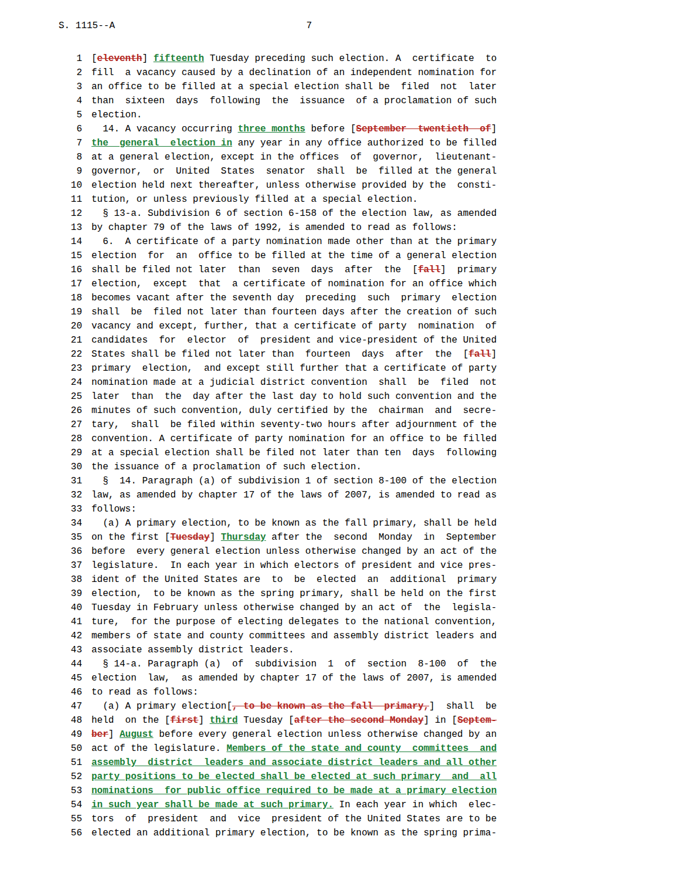S. 1115--A 7
[eleventh] fifteenth Tuesday preceding such election. A certificate to
fill a vacancy caused by a declination of an independent nomination for
an office to be filled at a special election shall be filed not later
than sixteen days following the issuance of a proclamation of such
election.
14. A vacancy occurring three months before [September twentieth of]
the general election in any year in any office authorized to be filled
at a general election, except in the offices of governor, lieutenant-
governor, or United States senator shall be filled at the general
election held next thereafter, unless otherwise provided by the consti-
tution, or unless previously filled at a special election.
§ 13-a. Subdivision 6 of section 6-158 of the election law, as amended
by chapter 79 of the laws of 1992, is amended to read as follows:
6. A certificate of a party nomination made other than at the primary
election for an office to be filled at the time of a general election
shall be filed not later than seven days after the [fall] primary
election, except that a certificate of nomination for an office which
becomes vacant after the seventh day preceding such primary election
shall be filed not later than fourteen days after the creation of such
vacancy and except, further, that a certificate of party nomination of
candidates for elector of president and vice-president of the United
States shall be filed not later than fourteen days after the [fall]
primary election, and except still further that a certificate of party
nomination made at a judicial district convention shall be filed not
later than the day after the last day to hold such convention and the
minutes of such convention, duly certified by the chairman and secre-
tary, shall be filed within seventy-two hours after adjournment of the
convention. A certificate of party nomination for an office to be filled
at a special election shall be filed not later than ten days following
the issuance of a proclamation of such election.
§ 14. Paragraph (a) of subdivision 1 of section 8-100 of the election
law, as amended by chapter 17 of the laws of 2007, is amended to read as
follows:
(a) A primary election, to be known as the fall primary, shall be held
on the first [Tuesday] Thursday after the second Monday in September
before every general election unless otherwise changed by an act of the
legislature. In each year in which electors of president and vice pres-
ident of the United States are to be elected an additional primary
election, to be known as the spring primary, shall be held on the first
Tuesday in February unless otherwise changed by an act of the legisla-
ture, for the purpose of electing delegates to the national convention,
members of state and county committees and assembly district leaders and
associate assembly district leaders.
§ 14-a. Paragraph (a) of subdivision 1 of section 8-100 of the
election law, as amended by chapter 17 of the laws of 2007, is amended
to read as follows:
(a) A primary election[, to be known as the fall primary,] shall be
held on the [first] third Tuesday [after the second Monday] in [Septem-
ber] August before every general election unless otherwise changed by an
act of the legislature. Members of the state and county committees and
assembly district leaders and associate district leaders and all other
party positions to be elected shall be elected at such primary and all
nominations for public office required to be made at a primary election
in such year shall be made at such primary. In each year in which elec-
tors of president and vice president of the United States are to be
elected an additional primary election, to be known as the spring prima-